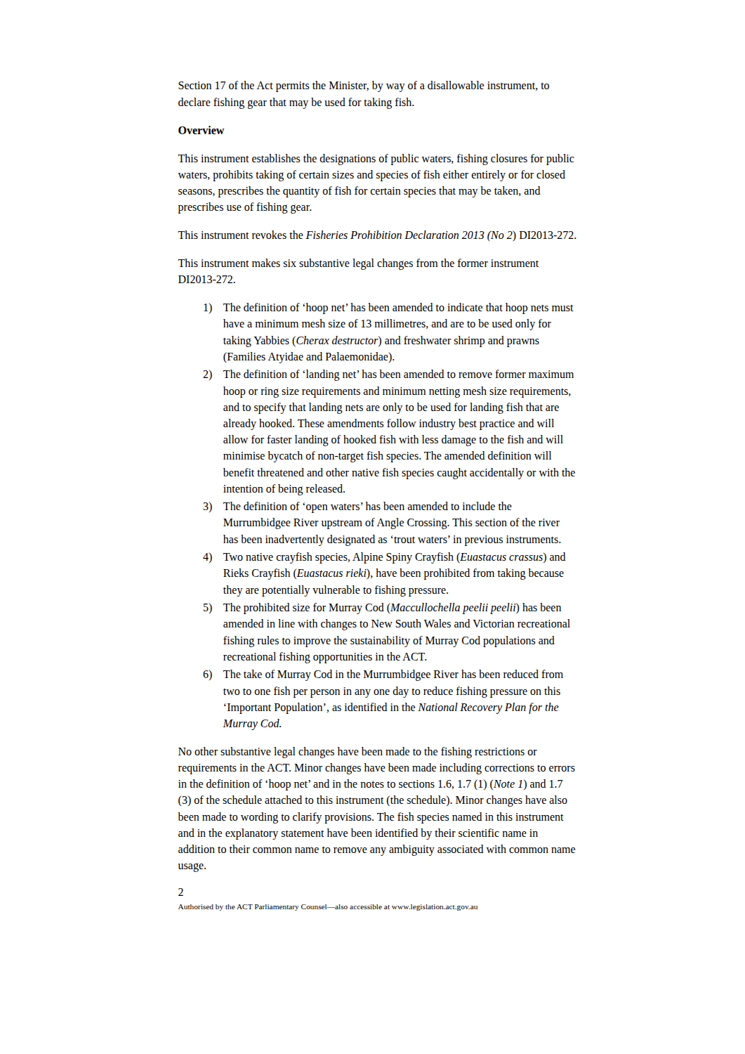Section 17 of the Act permits the Minister, by way of a disallowable instrument, to declare fishing gear that may be used for taking fish.
Overview
This instrument establishes the designations of public waters, fishing closures for public waters, prohibits taking of certain sizes and species of fish either entirely or for closed seasons, prescribes the quantity of fish for certain species that may be taken, and prescribes use of fishing gear.
This instrument revokes the Fisheries Prohibition Declaration 2013 (No 2) DI2013-272.
This instrument makes six substantive legal changes from the former instrument DI2013-272.
The definition of ‘hoop net’ has been amended to indicate that hoop nets must have a minimum mesh size of 13 millimetres, and are to be used only for taking Yabbies (Cherax destructor) and freshwater shrimp and prawns (Families Atyidae and Palaemonidae).
The definition of ‘landing net’ has been amended to remove former maximum hoop or ring size requirements and minimum netting mesh size requirements, and to specify that landing nets are only to be used for landing fish that are already hooked. These amendments follow industry best practice and will allow for faster landing of hooked fish with less damage to the fish and will minimise bycatch of non-target fish species. The amended definition will benefit threatened and other native fish species caught accidentally or with the intention of being released.
The definition of ‘open waters’ has been amended to include the Murrumbidgee River upstream of Angle Crossing. This section of the river has been inadvertently designated as ‘trout waters’ in previous instruments.
Two native crayfish species, Alpine Spiny Crayfish (Euastacus crassus) and Rieks Crayfish (Euastacus rieki), have been prohibited from taking because they are potentially vulnerable to fishing pressure.
The prohibited size for Murray Cod (Maccullochella peelii peelii) has been amended in line with changes to New South Wales and Victorian recreational fishing rules to improve the sustainability of Murray Cod populations and recreational fishing opportunities in the ACT.
The take of Murray Cod in the Murrumbidgee River has been reduced from two to one fish per person in any one day to reduce fishing pressure on this ‘Important Population’, as identified in the National Recovery Plan for the Murray Cod.
No other substantive legal changes have been made to the fishing restrictions or requirements in the ACT. Minor changes have been made including corrections to errors in the definition of ‘hoop net’ and in the notes to sections 1.6, 1.7 (1) (Note 1) and 1.7 (3) of the schedule attached to this instrument (the schedule). Minor changes have also been made to wording to clarify provisions. The fish species named in this instrument and in the explanatory statement have been identified by their scientific name in addition to their common name to remove any ambiguity associated with common name usage.
2
Authorised by the ACT Parliamentary Counsel—also accessible at www.legislation.act.gov.au